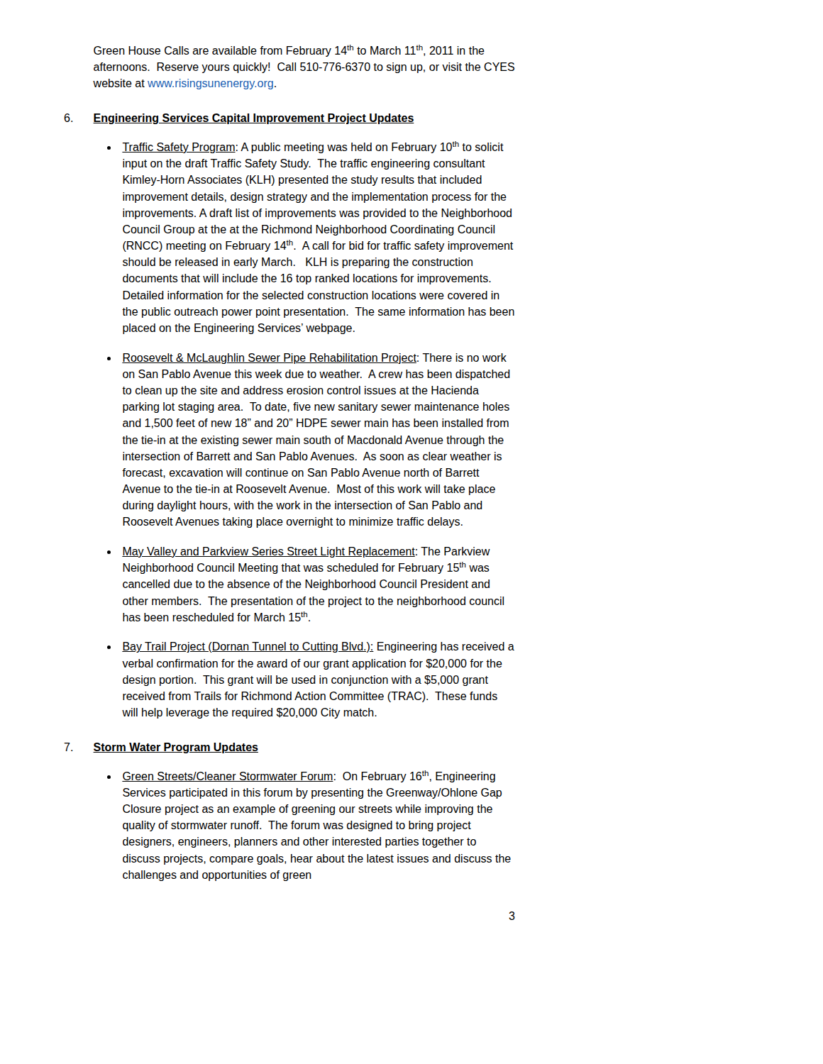Green House Calls are available from February 14th to March 11th, 2011 in the afternoons. Reserve yours quickly! Call 510-776-6370 to sign up, or visit the CYES website at www.risingsunenergy.org.
6.
Engineering Services Capital Improvement Project Updates
Traffic Safety Program: A public meeting was held on February 10th to solicit input on the draft Traffic Safety Study. The traffic engineering consultant Kimley-Horn Associates (KLH) presented the study results that included improvement details, design strategy and the implementation process for the improvements. A draft list of improvements was provided to the Neighborhood Council Group at the at the Richmond Neighborhood Coordinating Council (RNCC) meeting on February 14th. A call for bid for traffic safety improvement should be released in early March. KLH is preparing the construction documents that will include the 16 top ranked locations for improvements. Detailed information for the selected construction locations were covered in the public outreach power point presentation. The same information has been placed on the Engineering Services’ webpage.
Roosevelt & McLaughlin Sewer Pipe Rehabilitation Project: There is no work on San Pablo Avenue this week due to weather. A crew has been dispatched to clean up the site and address erosion control issues at the Hacienda parking lot staging area. To date, five new sanitary sewer maintenance holes and 1,500 feet of new 18” and 20” HDPE sewer main has been installed from the tie-in at the existing sewer main south of Macdonald Avenue through the intersection of Barrett and San Pablo Avenues. As soon as clear weather is forecast, excavation will continue on San Pablo Avenue north of Barrett Avenue to the tie-in at Roosevelt Avenue. Most of this work will take place during daylight hours, with the work in the intersection of San Pablo and Roosevelt Avenues taking place overnight to minimize traffic delays.
May Valley and Parkview Series Street Light Replacement: The Parkview Neighborhood Council Meeting that was scheduled for February 15th was cancelled due to the absence of the Neighborhood Council President and other members. The presentation of the project to the neighborhood council has been rescheduled for March 15th.
Bay Trail Project (Dornan Tunnel to Cutting Blvd.): Engineering has received a verbal confirmation for the award of our grant application for $20,000 for the design portion. This grant will be used in conjunction with a $5,000 grant received from Trails for Richmond Action Committee (TRAC). These funds will help leverage the required $20,000 City match.
7.
Storm Water Program Updates
Green Streets/Cleaner Stormwater Forum: On February 16th, Engineering Services participated in this forum by presenting the Greenway/Ohlone Gap Closure project as an example of greening our streets while improving the quality of stormwater runoff. The forum was designed to bring project designers, engineers, planners and other interested parties together to discuss projects, compare goals, hear about the latest issues and discuss the challenges and opportunities of green
3